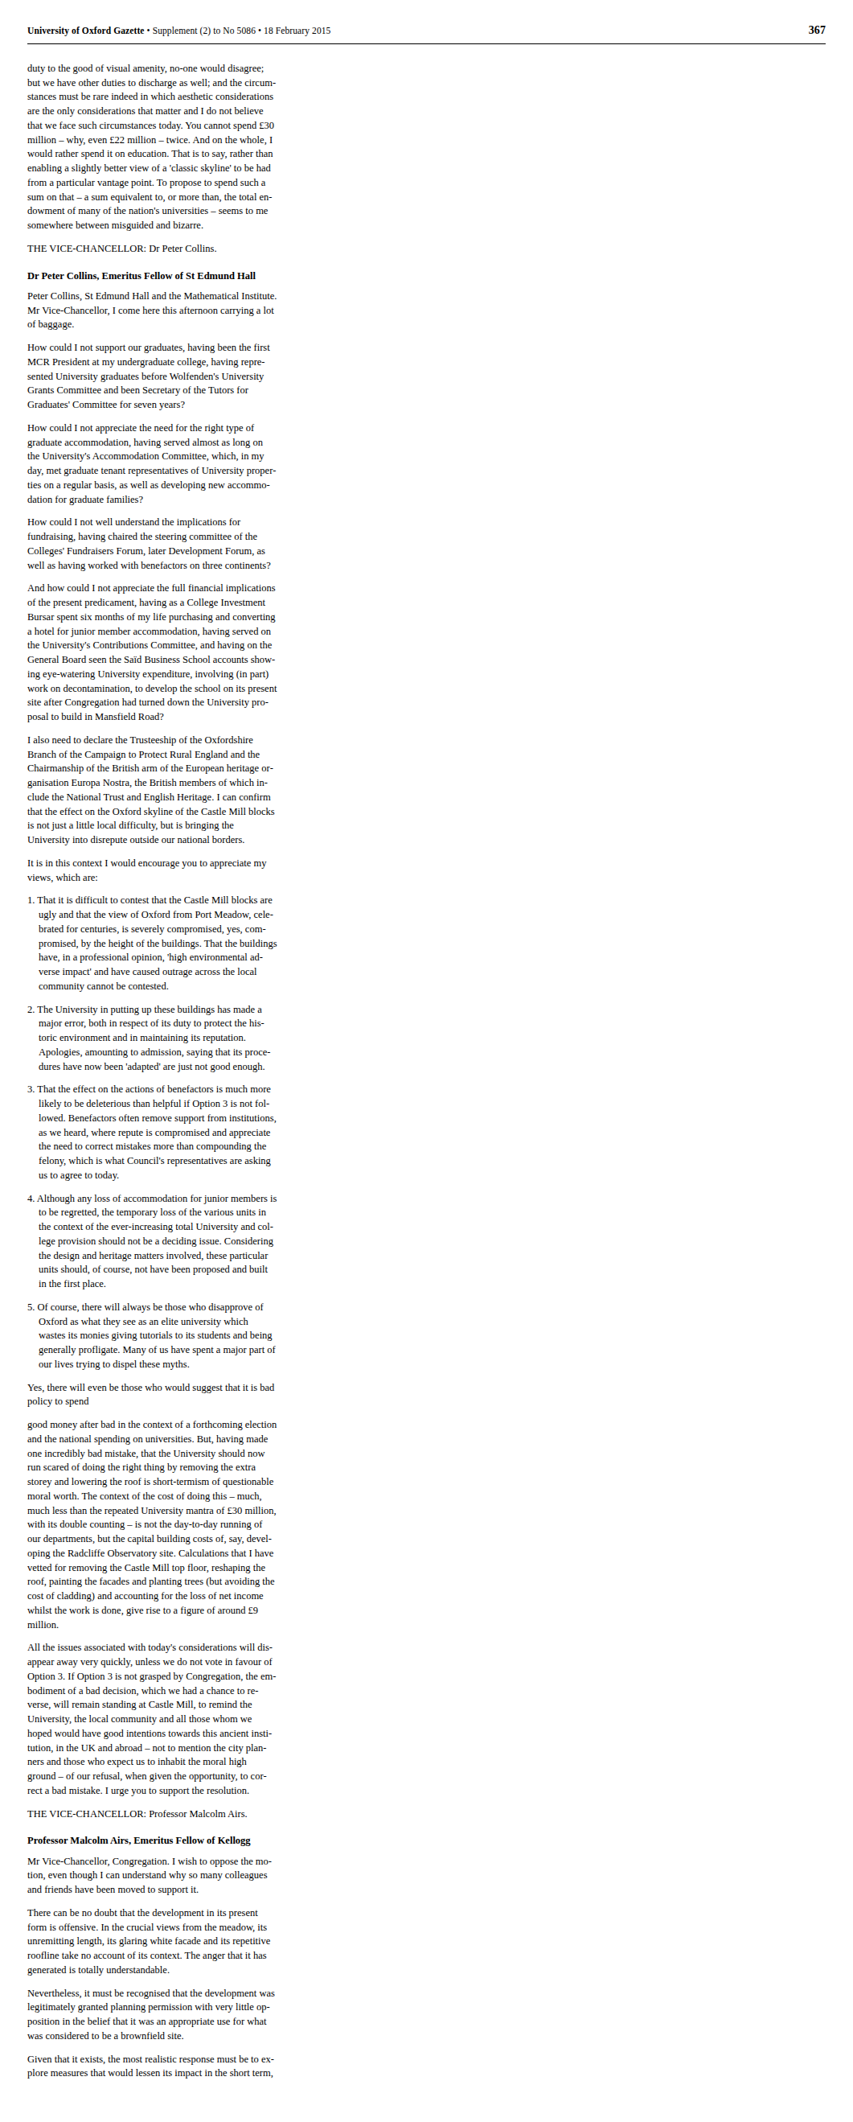University of Oxford Gazette • Supplement (2) to No 5086 • 18 February 2015
367
duty to the good of visual amenity, no-one would disagree; but we have other duties to discharge as well; and the circumstances must be rare indeed in which aesthetic considerations are the only considerations that matter and I do not believe that we face such circumstances today. You cannot spend £30 million – why, even £22 million – twice. And on the whole, I would rather spend it on education. That is to say, rather than enabling a slightly better view of a 'classic skyline' to be had from a particular vantage point. To propose to spend such a sum on that – a sum equivalent to, or more than, the total endowment of many of the nation's universities – seems to me somewhere between misguided and bizarre.
THE VICE-CHANCELLOR: Dr Peter Collins.
Dr Peter Collins, Emeritus Fellow of St Edmund Hall
Peter Collins, St Edmund Hall and the Mathematical Institute. Mr Vice-Chancellor, I come here this afternoon carrying a lot of baggage.
How could I not support our graduates, having been the first MCR President at my undergraduate college, having represented University graduates before Wolfenden's University Grants Committee and been Secretary of the Tutors for Graduates' Committee for seven years?
How could I not appreciate the need for the right type of graduate accommodation, having served almost as long on the University's Accommodation Committee, which, in my day, met graduate tenant representatives of University properties on a regular basis, as well as developing new accommodation for graduate families?
How could I not well understand the implications for fundraising, having chaired the steering committee of the Colleges' Fundraisers Forum, later Development Forum, as well as having worked with benefactors on three continents?
And how could I not appreciate the full financial implications of the present predicament, having as a College Investment Bursar spent six months of my life purchasing and converting a hotel for junior member accommodation, having served on the University's Contributions Committee, and having on the General Board seen the Saïd Business School accounts showing eye-watering University expenditure, involving (in part) work on decontamination, to develop the school on its present site after Congregation had turned down the University proposal to build in Mansfield Road?
I also need to declare the Trusteeship of the Oxfordshire Branch of the Campaign to Protect Rural England and the Chairmanship of the British arm of the European heritage organisation Europa Nostra, the British members of which include the National Trust and English Heritage. I can confirm that the effect on the Oxford skyline of the Castle Mill blocks is not just a little local difficulty, but is bringing the University into disrepute outside our national borders.
It is in this context I would encourage you to appreciate my views, which are:
1. That it is difficult to contest that the Castle Mill blocks are ugly and that the view of Oxford from Port Meadow, celebrated for centuries, is severely compromised, yes, compromised, by the height of the buildings. That the buildings have, in a professional opinion, 'high environmental adverse impact' and have caused outrage across the local community cannot be contested.
2. The University in putting up these buildings has made a major error, both in respect of its duty to protect the historic environment and in maintaining its reputation. Apologies, amounting to admission, saying that its procedures have now been 'adapted' are just not good enough.
3. That the effect on the actions of benefactors is much more likely to be deleterious than helpful if Option 3 is not followed. Benefactors often remove support from institutions, as we heard, where repute is compromised and appreciate the need to correct mistakes more than compounding the felony, which is what Council's representatives are asking us to agree to today.
4. Although any loss of accommodation for junior members is to be regretted, the temporary loss of the various units in the context of the ever-increasing total University and college provision should not be a deciding issue. Considering the design and heritage matters involved, these particular units should, of course, not have been proposed and built in the first place.
5. Of course, there will always be those who disapprove of Oxford as what they see as an elite university which wastes its monies giving tutorials to its students and being generally profligate. Many of us have spent a major part of our lives trying to dispel these myths.
Yes, there will even be those who would suggest that it is bad policy to spend
good money after bad in the context of a forthcoming election and the national spending on universities. But, having made one incredibly bad mistake, that the University should now run scared of doing the right thing by removing the extra storey and lowering the roof is short-termism of questionable moral worth. The context of the cost of doing this – much, much less than the repeated University mantra of £30 million, with its double counting – is not the day-to-day running of our departments, but the capital building costs of, say, developing the Radcliffe Observatory site. Calculations that I have vetted for removing the Castle Mill top floor, reshaping the roof, painting the facades and planting trees (but avoiding the cost of cladding) and accounting for the loss of net income whilst the work is done, give rise to a figure of around £9 million.
All the issues associated with today's considerations will disappear away very quickly, unless we do not vote in favour of Option 3. If Option 3 is not grasped by Congregation, the embodiment of a bad decision, which we had a chance to reverse, will remain standing at Castle Mill, to remind the University, the local community and all those whom we hoped would have good intentions towards this ancient institution, in the UK and abroad – not to mention the city planners and those who expect us to inhabit the moral high ground – of our refusal, when given the opportunity, to correct a bad mistake. I urge you to support the resolution.
THE VICE-CHANCELLOR: Professor Malcolm Airs.
Professor Malcolm Airs, Emeritus Fellow of Kellogg
Mr Vice-Chancellor, Congregation. I wish to oppose the motion, even though I can understand why so many colleagues and friends have been moved to support it.
There can be no doubt that the development in its present form is offensive. In the crucial views from the meadow, its unremitting length, its glaring white facade and its repetitive roofline take no account of its context. The anger that it has generated is totally understandable.
Nevertheless, it must be recognised that the development was legitimately granted planning permission with very little opposition in the belief that it was an appropriate use for what was considered to be a brownfield site.
Given that it exists, the most realistic response must be to explore measures that would lessen its impact in the short term,